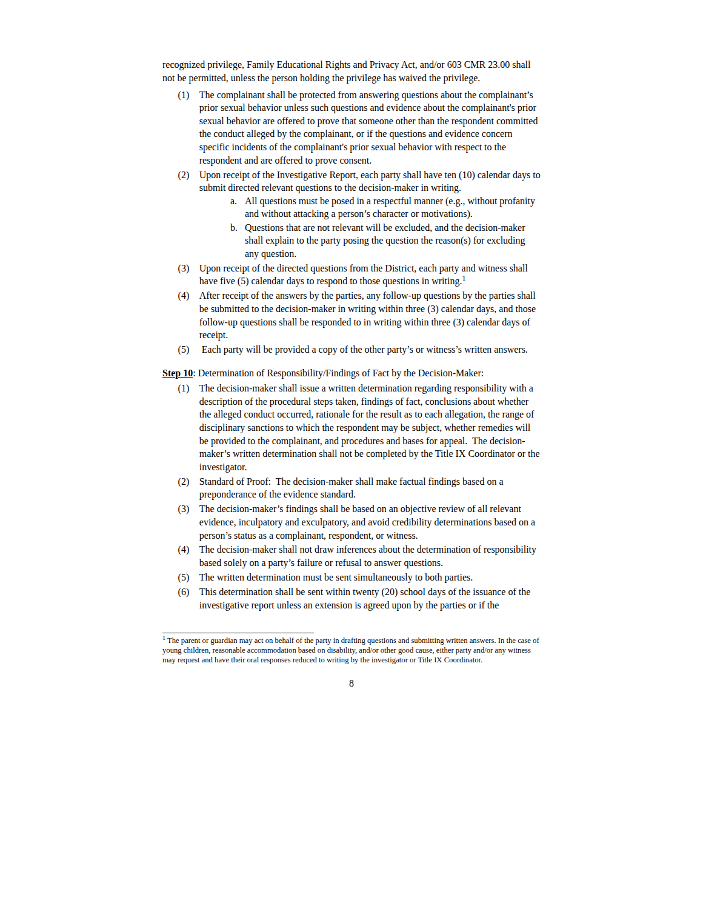recognized privilege, Family Educational Rights and Privacy Act, and/or 603 CMR 23.00 shall not be permitted, unless the person holding the privilege has waived the privilege.
(1) The complainant shall be protected from answering questions about the complainant’s prior sexual behavior unless such questions and evidence about the complainant's prior sexual behavior are offered to prove that someone other than the respondent committed the conduct alleged by the complainant, or if the questions and evidence concern specific incidents of the complainant's prior sexual behavior with respect to the respondent and are offered to prove consent.
(2) Upon receipt of the Investigative Report, each party shall have ten (10) calendar days to submit directed relevant questions to the decision-maker in writing.
a. All questions must be posed in a respectful manner (e.g., without profanity and without attacking a person’s character or motivations).
b. Questions that are not relevant will be excluded, and the decision-maker shall explain to the party posing the question the reason(s) for excluding any question.
(3) Upon receipt of the directed questions from the District, each party and witness shall have five (5) calendar days to respond to those questions in writing.1
(4) After receipt of the answers by the parties, any follow-up questions by the parties shall be submitted to the decision-maker in writing within three (3) calendar days, and those follow-up questions shall be responded to in writing within three (3) calendar days of receipt.
(5) Each party will be provided a copy of the other party’s or witness’s written answers.
Step 10: Determination of Responsibility/Findings of Fact by the Decision-Maker:
(1) The decision-maker shall issue a written determination regarding responsibility with a description of the procedural steps taken, findings of fact, conclusions about whether the alleged conduct occurred, rationale for the result as to each allegation, the range of disciplinary sanctions to which the respondent may be subject, whether remedies will be provided to the complainant, and procedures and bases for appeal. The decision-maker’s written determination shall not be completed by the Title IX Coordinator or the investigator.
(2) Standard of Proof: The decision-maker shall make factual findings based on a preponderance of the evidence standard.
(3) The decision-maker’s findings shall be based on an objective review of all relevant evidence, inculpatory and exculpatory, and avoid credibility determinations based on a person’s status as a complainant, respondent, or witness.
(4) The decision-maker shall not draw inferences about the determination of responsibility based solely on a party’s failure or refusal to answer questions.
(5) The written determination must be sent simultaneously to both parties.
(6) This determination shall be sent within twenty (20) school days of the issuance of the investigative report unless an extension is agreed upon by the parties or if the
1 The parent or guardian may act on behalf of the party in drafting questions and submitting written answers. In the case of young children, reasonable accommodation based on disability, and/or other good cause, either party and/or any witness may request and have their oral responses reduced to writing by the investigator or Title IX Coordinator.
8